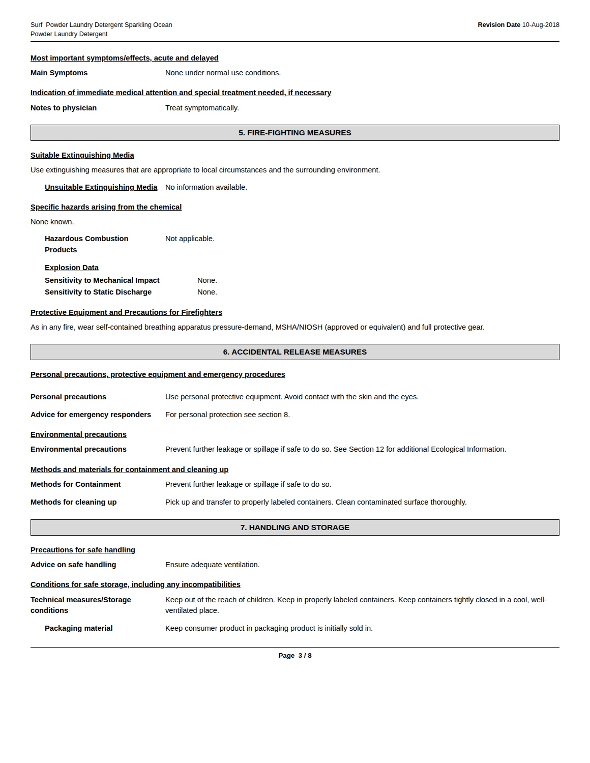Surf Powder Laundry Detergent Sparkling Ocean
Powder Laundry Detergent
Revision Date 10-Aug-2018
Most important symptoms/effects, acute and delayed
Main Symptoms
None under normal use conditions.
Indication of immediate medical attention and special treatment needed, if necessary
Notes to physician
Treat symptomatically.
5. FIRE-FIGHTING MEASURES
Suitable Extinguishing Media
Use extinguishing measures that are appropriate to local circumstances and the surrounding environment.
Unsuitable Extinguishing Media
No information available.
Specific hazards arising from the chemical
None known.
Hazardous Combustion
Products
Not applicable.
Explosion Data
Sensitivity to Mechanical Impact
None.
Sensitivity to Static Discharge
None.
Protective Equipment and Precautions for Firefighters
As in any fire, wear self-contained breathing apparatus pressure-demand, MSHA/NIOSH (approved or equivalent) and full protective gear.
6. ACCIDENTAL RELEASE MEASURES
Personal precautions, protective equipment and emergency procedures
Personal precautions
Use personal protective equipment. Avoid contact with the skin and the eyes.
Advice for emergency responders
For personal protection see section 8.
Environmental precautions
Environmental precautions
Prevent further leakage or spillage if safe to do so. See Section 12 for additional Ecological Information.
Methods and materials for containment and cleaning up
Methods for Containment
Prevent further leakage or spillage if safe to do so.
Methods for cleaning up
Pick up and transfer to properly labeled containers. Clean contaminated surface thoroughly.
7. HANDLING AND STORAGE
Precautions for safe handling
Advice on safe handling
Ensure adequate ventilation.
Conditions for safe storage, including any incompatibilities
Technical measures/Storage
conditions
Keep out of the reach of children. Keep in properly labeled containers. Keep containers tightly closed in a cool, well-ventilated place.
Packaging material
Keep consumer product in packaging product is initially sold in.
Page 3 / 8